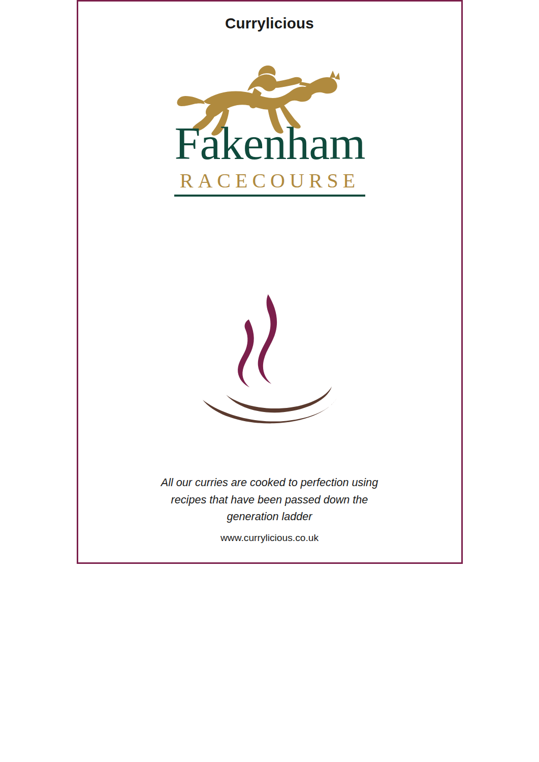Currylicious
Fakenham RACECOURSE
All our curries are cooked to perfection using recipes that have been passed down the generation ladder
www.currylicious.co.uk